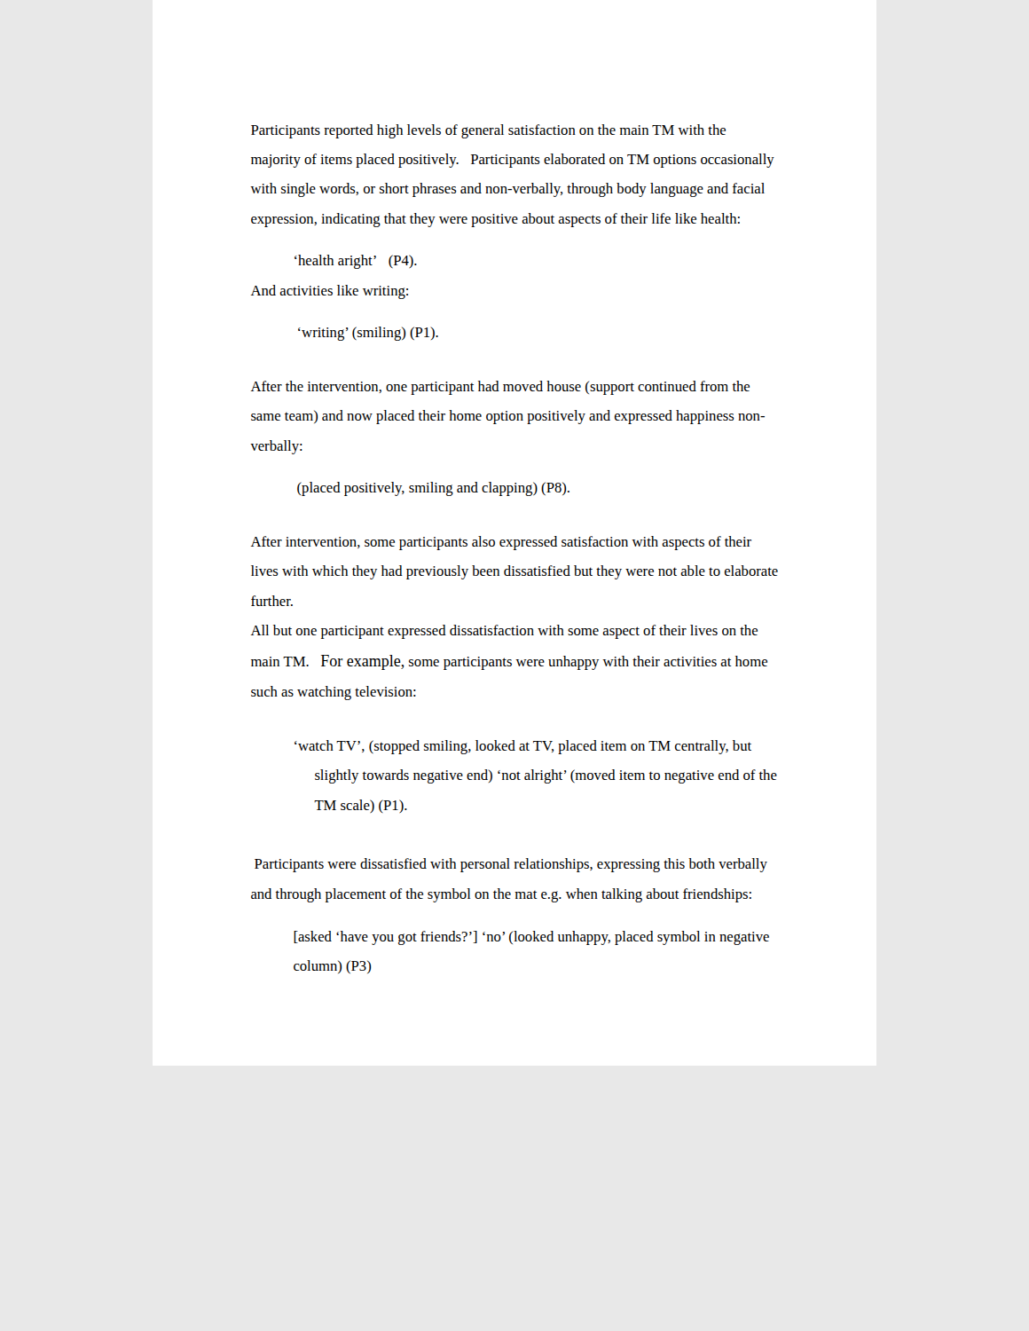Participants reported high levels of general satisfaction on the main TM with the majority of items placed positively. Participants elaborated on TM options occasionally with single words, or short phrases and non-verbally, through body language and facial expression, indicating that they were positive about aspects of their life like health:
‘health aright’ (P4).
And activities like writing:
‘writing’ (smiling) (P1).
After the intervention, one participant had moved house (support continued from the same team) and now placed their home option positively and expressed happiness non-verbally:
(placed positively, smiling and clapping) (P8).
After intervention, some participants also expressed satisfaction with aspects of their lives with which they had previously been dissatisfied but they were not able to elaborate further.
All but one participant expressed dissatisfaction with some aspect of their lives on the main TM. For example, some participants were unhappy with their activities at home such as watching television:
‘watch TV’, (stopped smiling, looked at TV, placed item on TM centrally, but slightly towards negative end) ‘not alright’ (moved item to negative end of the TM scale) (P1).
Participants were dissatisfied with personal relationships, expressing this both verbally and through placement of the symbol on the mat e.g. when talking about friendships:
[asked ‘have you got friends?’] ‘no’ (looked unhappy, placed symbol in negative column) (P3)